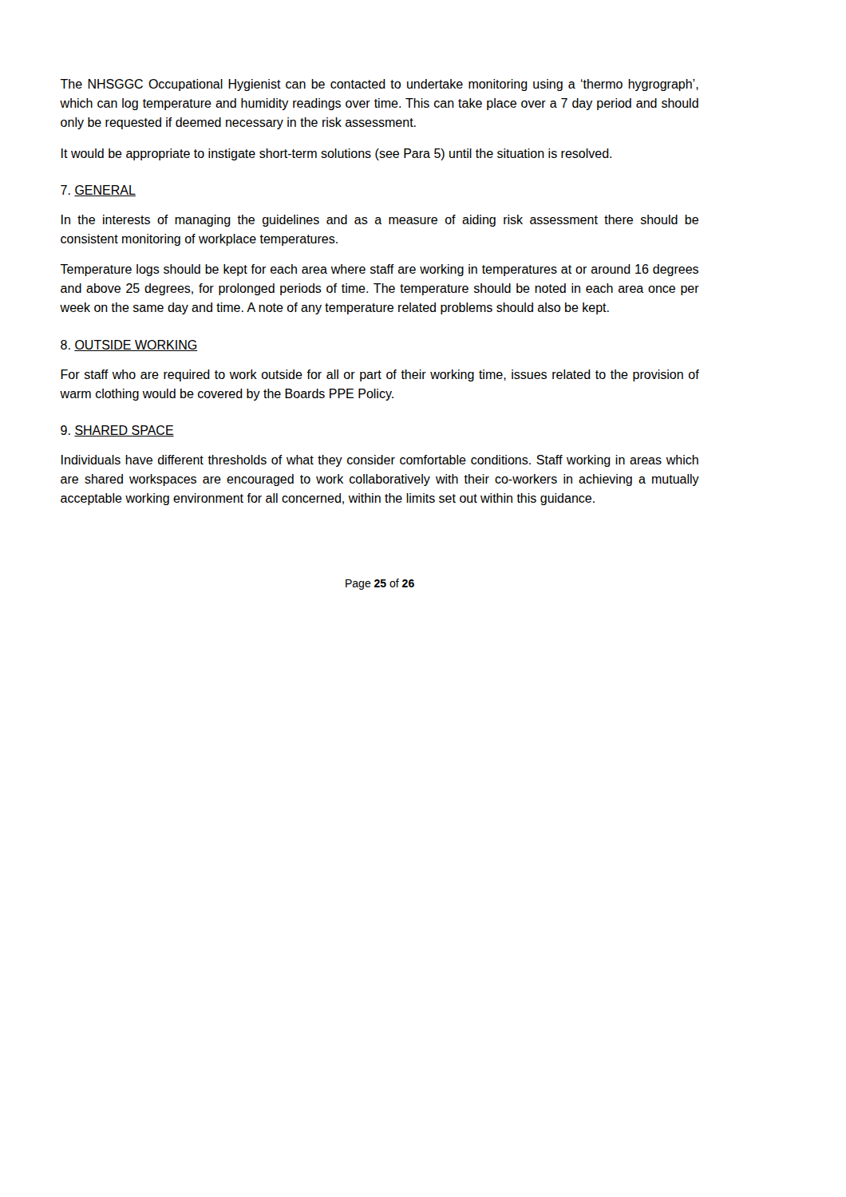The NHSGGC Occupational Hygienist can be contacted to undertake monitoring using a ‘thermo hygrograph’, which can log temperature and humidity readings over time. This can take place over a 7 day period and should only be requested if deemed necessary in the risk assessment.
It would be appropriate to instigate short-term solutions (see Para 5) until the situation is resolved.
7. GENERAL
In the interests of managing the guidelines and as a measure of aiding risk assessment there should be consistent monitoring of workplace temperatures.
Temperature logs should be kept for each area where staff are working in temperatures at or around 16 degrees and above 25 degrees, for prolonged periods of time. The temperature should be noted in each area once per week on the same day and time. A note of any temperature related problems should also be kept.
8. OUTSIDE WORKING
For staff who are required to work outside for all or part of their working time, issues related to the provision of warm clothing would be covered by the Boards PPE Policy.
9. SHARED SPACE
Individuals have different thresholds of what they consider comfortable conditions. Staff working in areas which are shared workspaces are encouraged to work collaboratively with their co-workers in achieving a mutually acceptable working environment for all concerned, within the limits set out within this guidance.
Page 25 of 26